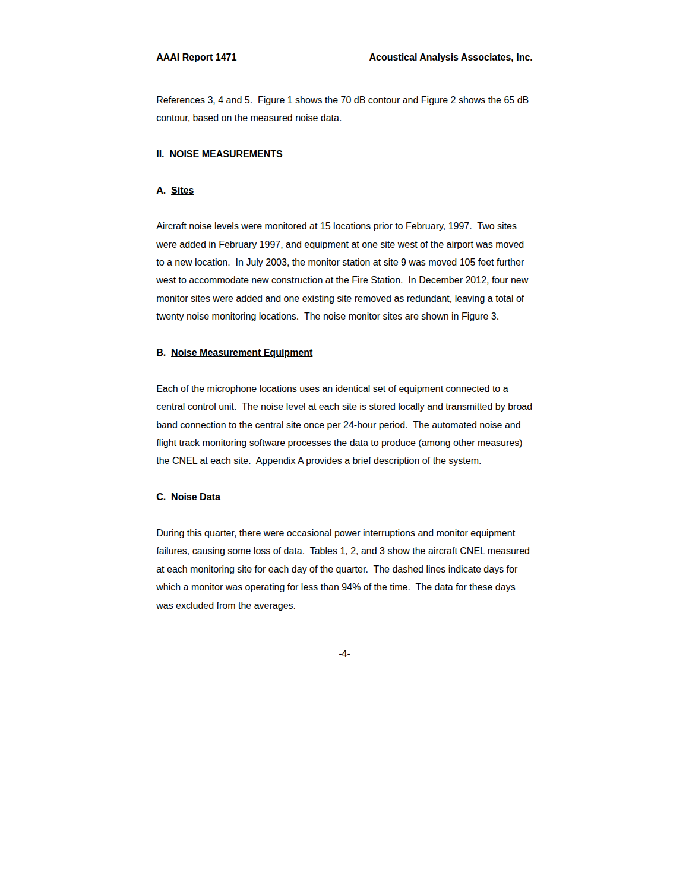AAAI Report 1471
Acoustical Analysis Associates, Inc.
References 3, 4 and 5. Figure 1 shows the 70 dB contour and Figure 2 shows the 65 dB contour, based on the measured noise data.
II. NOISE MEASUREMENTS
A. Sites
Aircraft noise levels were monitored at 15 locations prior to February, 1997. Two sites were added in February 1997, and equipment at one site west of the airport was moved to a new location. In July 2003, the monitor station at site 9 was moved 105 feet further west to accommodate new construction at the Fire Station. In December 2012, four new monitor sites were added and one existing site removed as redundant, leaving a total of twenty noise monitoring locations. The noise monitor sites are shown in Figure 3.
B. Noise Measurement Equipment
Each of the microphone locations uses an identical set of equipment connected to a central control unit. The noise level at each site is stored locally and transmitted by broad band connection to the central site once per 24-hour period. The automated noise and flight track monitoring software processes the data to produce (among other measures) the CNEL at each site. Appendix A provides a brief description of the system.
C. Noise Data
During this quarter, there were occasional power interruptions and monitor equipment failures, causing some loss of data. Tables 1, 2, and 3 show the aircraft CNEL measured at each monitoring site for each day of the quarter. The dashed lines indicate days for which a monitor was operating for less than 94% of the time. The data for these days was excluded from the averages.
-4-